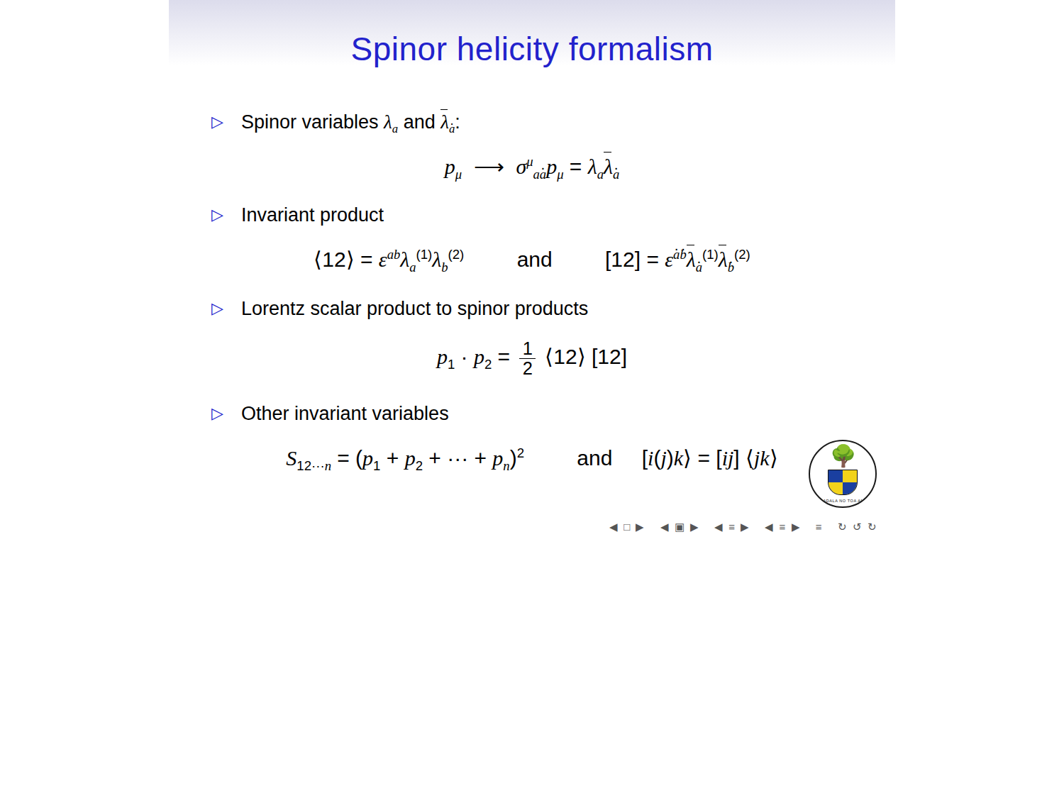Spinor helicity formalism
▷ Spinor variables λa and λa:
pμ ⟶ σμaapμ = λa λa
▷ Invariant product
⟨12⟩ = εabλa(1)λb(2) and [12] = εabλa(1)λb(2)
▷ Lorentz scalar product to spinor products
p1 · p2 = 12 ⟨12⟩ [12]
▷ Other invariant variables
S12···n = (p1 + p2 + ··· + pn)2 and [i(j)k⟩ = [ij] ⟨jk⟩
🌳
TANY ADALA NO TOA AN-DRANO
◀ □ ▶ ◀ ▣ ▶ ◀ ≡ ▶ ◀ ≡ ▶ ≡ ↻ ↺ ↻